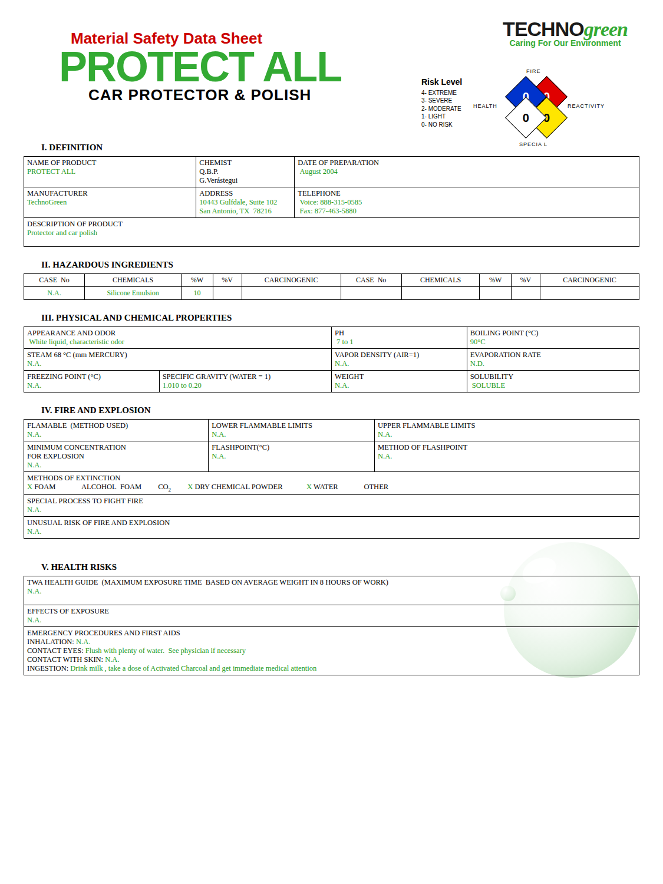TECHNO green
Caring For Our Environment
Material Safety Data Sheet
PROTECT ALL
CAR PROTECTOR & POLISH
Risk Level
4- EXTREME
3- SEVERE
2- MODERATE
1- LIGHT
0- NO RISK
FIRE HEALTH REACTIVITY SPECIA L
0
0
0
0
I. DEFINITION
| NAME OF PRODUCT PROTECT ALL | CHEMIST Q.B.P. G.Verástegui | DATE OF PREPARATION August 2004 |
| MANUFACTURER TechnoGreen | ADDRESS 10443 Gulfdale, Suite 102 San Antonio, TX 78216 | TELEPHONE Voice: 888-315-0585 Fax: 877-463-5880 |
| DESCRIPTION OF PRODUCT Protector and car polish |
II. HAZARDOUS INGREDIENTS
| CASE No | CHEMICALS | %W | %V | CARCINOGENIC | CASE No | CHEMICALS | %W | %V | CARCINOGENIC |
| --- | --- | --- | --- | --- | --- | --- | --- | --- | --- |
| N.A. | Silicone Emulsion | 10 | | | | | | | |
III. PHYSICAL AND CHEMICAL PROPERTIES
| APPEARANCE AND ODOR White liquid, characteristic odor | PH 7 to 1 | BOILING POINT (°C) 90°C |
| STEAM 68 °C (mm MERCURY) N.A. | VAPOR DENSITY (AIR=1) N.A. | EVAPORATION RATE N.D. |
| FREEZING POINT (°C) N.A. | SPECIFIC GRAVITY (WATER = 1) 1.010 to 0.20 | WEIGHT N.A. | SOLUBILITY SOLUBLE |
IV. FIRE AND EXPLOSION
| FLAMABLE (METHOD USED) N.A. | LOWER FLAMMABLE LIMITS N.A. | UPPER FLAMMABLE LIMITS N.A. |
| MINIMUM CONCENTRATION FOR EXPLOSION N.A. | FLASHPOINT(°C) N.A. | METHOD OF FLASHPOINT N.A. |
| METHODS OF EXTINCTION X FOAM ALCOHOL FOAM CO 2 X DRY CHEMICAL POWDER X WATER OTHER |
| SPECIAL PROCESS TO FIGHT FIRE N.A. |
| UNUSUAL RISK OF FIRE AND EXPLOSION N.A. |
V. HEALTH RISKS
| TWA HEALTH GUIDE (MAXIMUM EXPOSURE TIME BASED ON AVERAGE WEIGHT IN 8 HOURS OF WORK) N.A. |
| EFFECTS OF EXPOSURE N.A. |
| EMERGENCY PROCEDURES AND FIRST AIDS INHALATION: N.A. CONTACT EYES: Flush with plenty of water. See physician if necessary CONTACT WITH SKIN: N.A. INGESTION: Drink milk , take a dose of Activated Charcoal and get immediate medical attention |